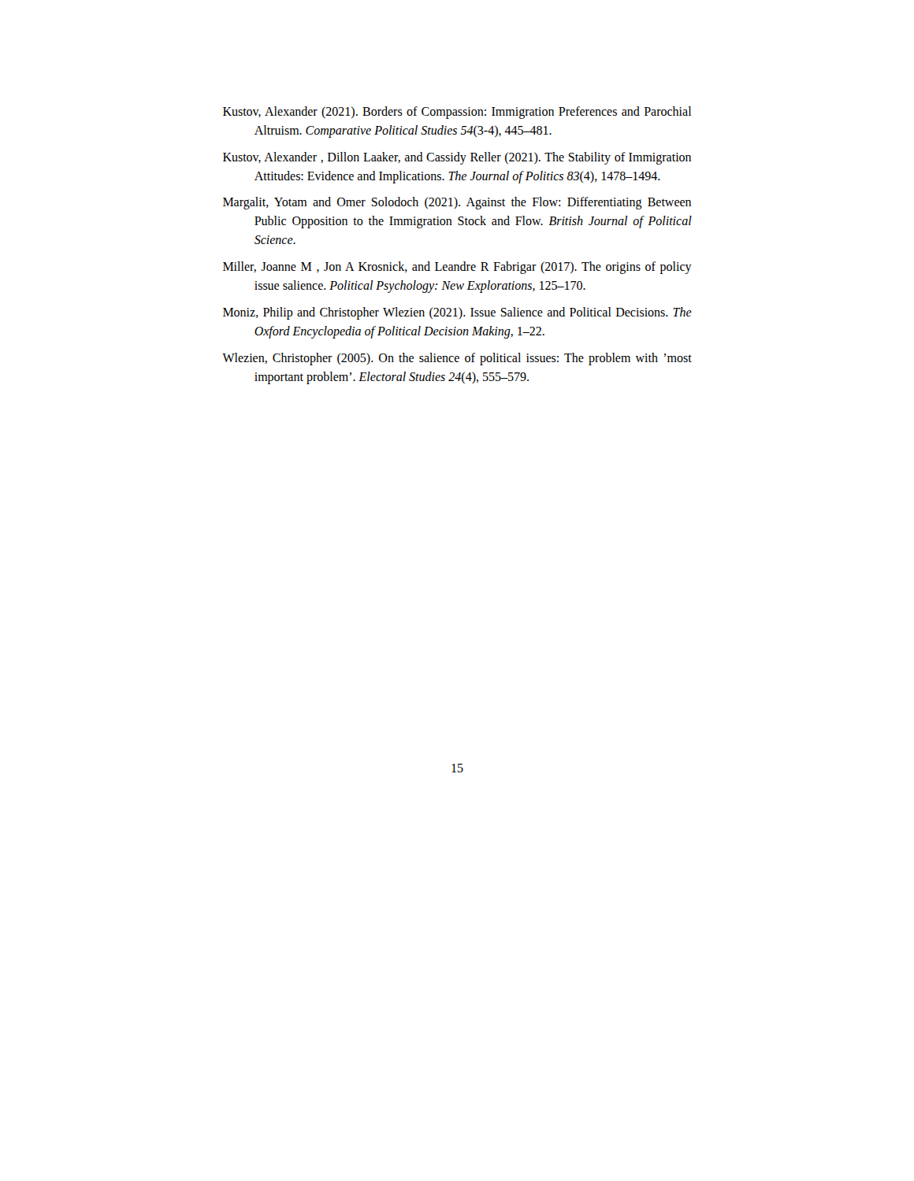Kustov, Alexander (2021). Borders of Compassion: Immigration Preferences and Parochial Altruism. Comparative Political Studies 54(3-4), 445–481.
Kustov, Alexander , Dillon Laaker, and Cassidy Reller (2021). The Stability of Immigration Attitudes: Evidence and Implications. The Journal of Politics 83(4), 1478–1494.
Margalit, Yotam and Omer Solodoch (2021). Against the Flow: Differentiating Between Public Opposition to the Immigration Stock and Flow. British Journal of Political Science.
Miller, Joanne M , Jon A Krosnick, and Leandre R Fabrigar (2017). The origins of policy issue salience. Political Psychology: New Explorations, 125–170.
Moniz, Philip and Christopher Wlezien (2021). Issue Salience and Political Decisions. The Oxford Encyclopedia of Political Decision Making, 1–22.
Wlezien, Christopher (2005). On the salience of political issues: The problem with ’most important problem’. Electoral Studies 24(4), 555–579.
15